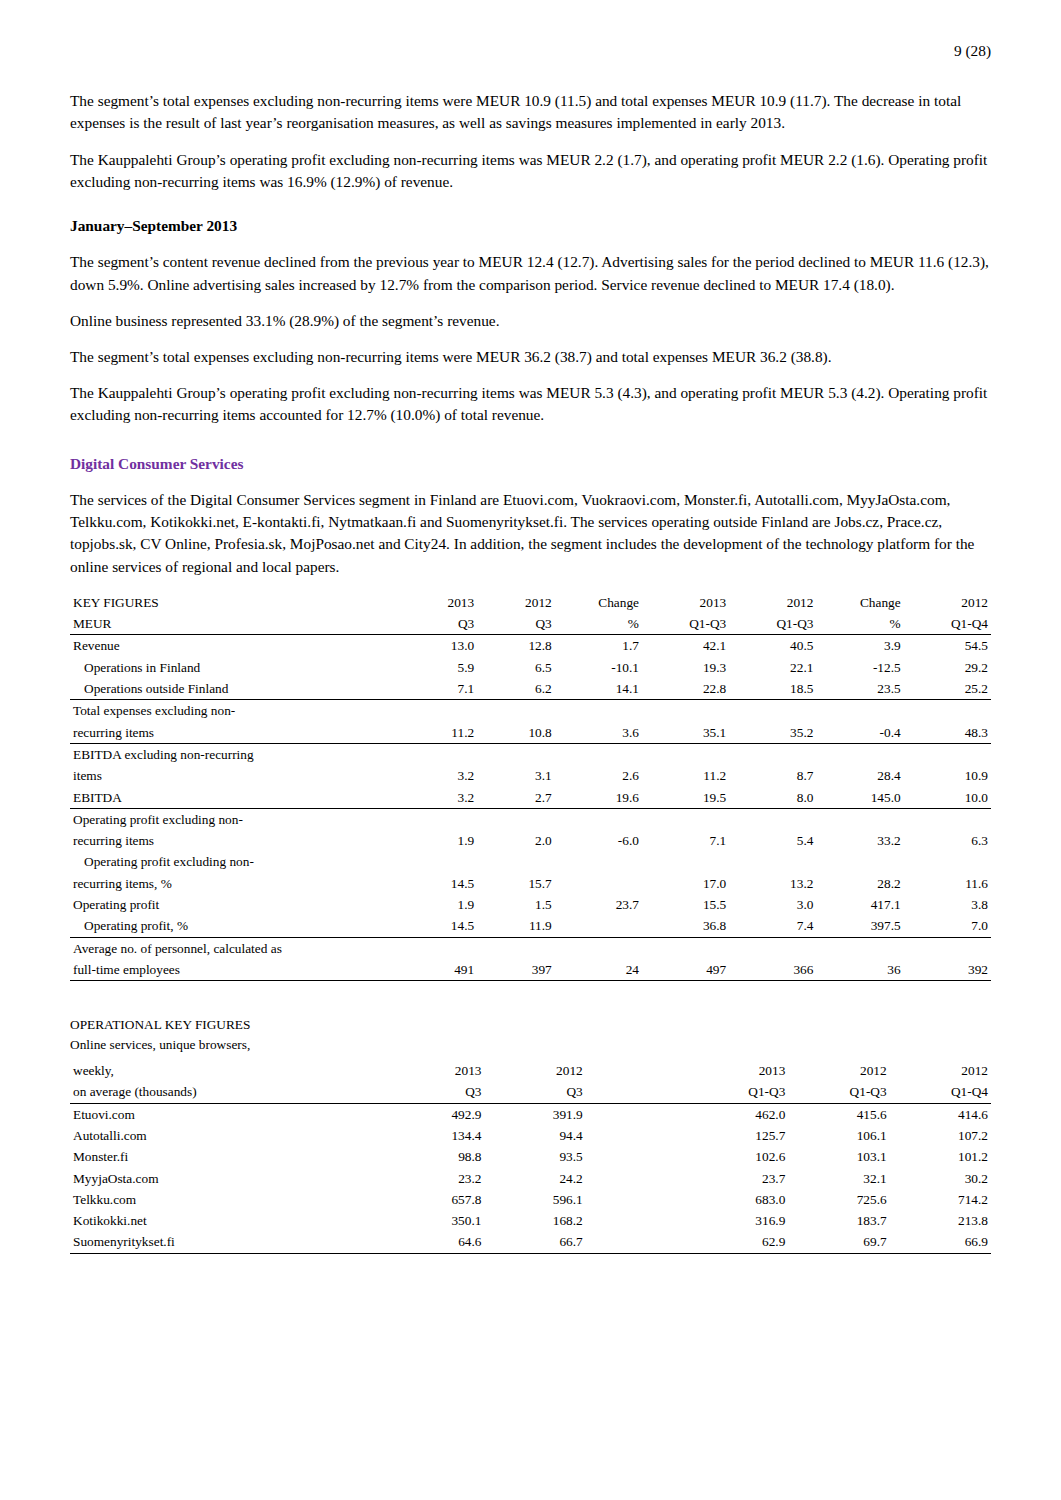9 (28)
The segment’s total expenses excluding non-recurring items were MEUR 10.9 (11.5) and total expenses MEUR 10.9 (11.7). The decrease in total expenses is the result of last year’s reorganisation measures, as well as savings measures implemented in early 2013.
The Kauppalehti Group’s operating profit excluding non-recurring items was MEUR 2.2 (1.7), and operating profit MEUR 2.2 (1.6). Operating profit excluding non-recurring items was 16.9% (12.9%) of revenue.
January–September 2013
The segment’s content revenue declined from the previous year to MEUR 12.4 (12.7). Advertising sales for the period declined to MEUR 11.6 (12.3), down 5.9%. Online advertising sales increased by 12.7% from the comparison period. Service revenue declined to MEUR 17.4 (18.0).
Online business represented 33.1% (28.9%) of the segment’s revenue.
The segment’s total expenses excluding non-recurring items were MEUR 36.2 (38.7) and total expenses MEUR 36.2 (38.8).
The Kauppalehti Group’s operating profit excluding non-recurring items was MEUR 5.3 (4.3), and operating profit MEUR 5.3 (4.2). Operating profit excluding non-recurring items accounted for 12.7% (10.0%) of total revenue.
Digital Consumer Services
The services of the Digital Consumer Services segment in Finland are Etuovi.com, Vuokraovi.com, Monster.fi, Autotalli.com, MyyJaOsta.com, Telkku.com, Kotikokki.net, E-kontakti.fi, Nytmatkaan.fi and Suomenyritykset.fi. The services operating outside Finland are Jobs.cz, Prace.cz, topjobs.sk, CV Online, Profesia.sk, MojPosao.net and City24. In addition, the segment includes the development of the technology platform for the online services of regional and local papers.
| KEY FIGURES | 2013 | 2012 | Change | 2013 | 2012 | Change | 2012 |
| MEUR | Q3 | Q3 | % | Q1-Q3 | Q1-Q3 | % | Q1-Q4 |
| Revenue | 13.0 | 12.8 | 1.7 | 42.1 | 40.5 | 3.9 | 54.5 |
| Operations in Finland | 5.9 | 6.5 | -10.1 | 19.3 | 22.1 | -12.5 | 29.2 |
| Operations outside Finland | 7.1 | 6.2 | 14.1 | 22.8 | 18.5 | 23.5 | 25.2 |
| Total expenses excluding non- | | | | | | | |
| recurring items | 11.2 | 10.8 | 3.6 | 35.1 | 35.2 | -0.4 | 48.3 |
| EBITDA excluding non-recurring | | | | | | | |
| items | 3.2 | 3.1 | 2.6 | 11.2 | 8.7 | 28.4 | 10.9 |
| EBITDA | 3.2 | 2.7 | 19.6 | 19.5 | 8.0 | 145.0 | 10.0 |
| Operating profit excluding non- | | | | | | | |
| recurring items | 1.9 | 2.0 | -6.0 | 7.1 | 5.4 | 33.2 | 6.3 |
| Operating profit excluding non- | | | | | | | |
| recurring items, % | 14.5 | 15.7 | | 17.0 | 13.2 | 28.2 | 11.6 |
| Operating profit | 1.9 | 1.5 | 23.7 | 15.5 | 3.0 | 417.1 | 3.8 |
| Operating profit, % | 14.5 | 11.9 | | 36.8 | 7.4 | 397.5 | 7.0 |
| Average no. of personnel, calculated as | | | | | | | |
| full-time employees | 491 | 397 | 24 | 497 | 366 | 36 | 392 |
OPERATIONAL KEY FIGURES
Online services, unique browsers,
| weekly, | 2013 | 2012 | | 2013 | 2012 | 2012 |
| on average (thousands) | Q3 | Q3 | | Q1-Q3 | Q1-Q3 | Q1-Q4 |
| Etuovi.com | 492.9 | 391.9 | | 462.0 | 415.6 | 414.6 |
| Autotalli.com | 134.4 | 94.4 | | 125.7 | 106.1 | 107.2 |
| Monster.fi | 98.8 | 93.5 | | 102.6 | 103.1 | 101.2 |
| MyyjaOsta.com | 23.2 | 24.2 | | 23.7 | 32.1 | 30.2 |
| Telkku.com | 657.8 | 596.1 | | 683.0 | 725.6 | 714.2 |
| Kotikokki.net | 350.1 | 168.2 | | 316.9 | 183.7 | 213.8 |
| Suomenyritykset.fi | 64.6 | 66.7 | | 62.9 | 69.7 | 66.9 |